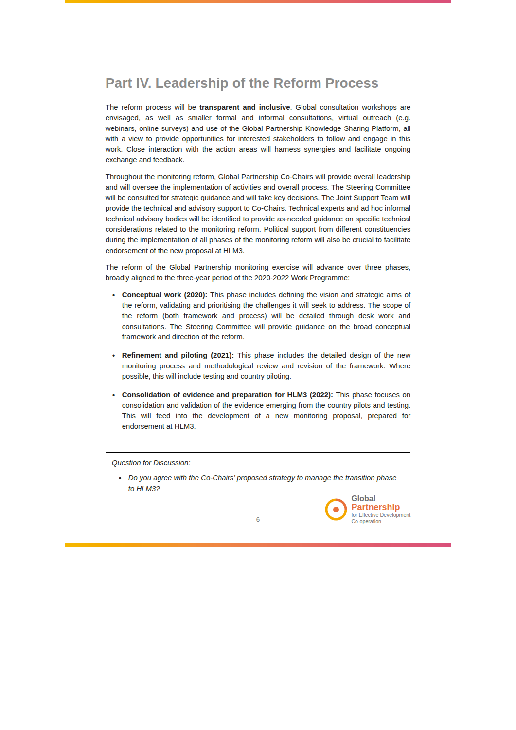Part IV. Leadership of the Reform Process
The reform process will be transparent and inclusive. Global consultation workshops are envisaged, as well as smaller formal and informal consultations, virtual outreach (e.g. webinars, online surveys) and use of the Global Partnership Knowledge Sharing Platform, all with a view to provide opportunities for interested stakeholders to follow and engage in this work. Close interaction with the action areas will harness synergies and facilitate ongoing exchange and feedback.
Throughout the monitoring reform, Global Partnership Co-Chairs will provide overall leadership and will oversee the implementation of activities and overall process. The Steering Committee will be consulted for strategic guidance and will take key decisions. The Joint Support Team will provide the technical and advisory support to Co-Chairs. Technical experts and ad hoc informal technical advisory bodies will be identified to provide as-needed guidance on specific technical considerations related to the monitoring reform. Political support from different constituencies during the implementation of all phases of the monitoring reform will also be crucial to facilitate endorsement of the new proposal at HLM3.
The reform of the Global Partnership monitoring exercise will advance over three phases, broadly aligned to the three-year period of the 2020-2022 Work Programme:
Conceptual work (2020): This phase includes defining the vision and strategic aims of the reform, validating and prioritising the challenges it will seek to address. The scope of the reform (both framework and process) will be detailed through desk work and consultations. The Steering Committee will provide guidance on the broad conceptual framework and direction of the reform.
Refinement and piloting (2021): This phase includes the detailed design of the new monitoring process and methodological review and revision of the framework. Where possible, this will include testing and country piloting.
Consolidation of evidence and preparation for HLM3 (2022): This phase focuses on consolidation and validation of the evidence emerging from the country pilots and testing. This will feed into the development of a new monitoring proposal, prepared for endorsement at HLM3.
Question for Discussion:
Do you agree with the Co-Chairs’ proposed strategy to manage the transition phase to HLM3?
6
Global Partnership for Effective Development Co-operation